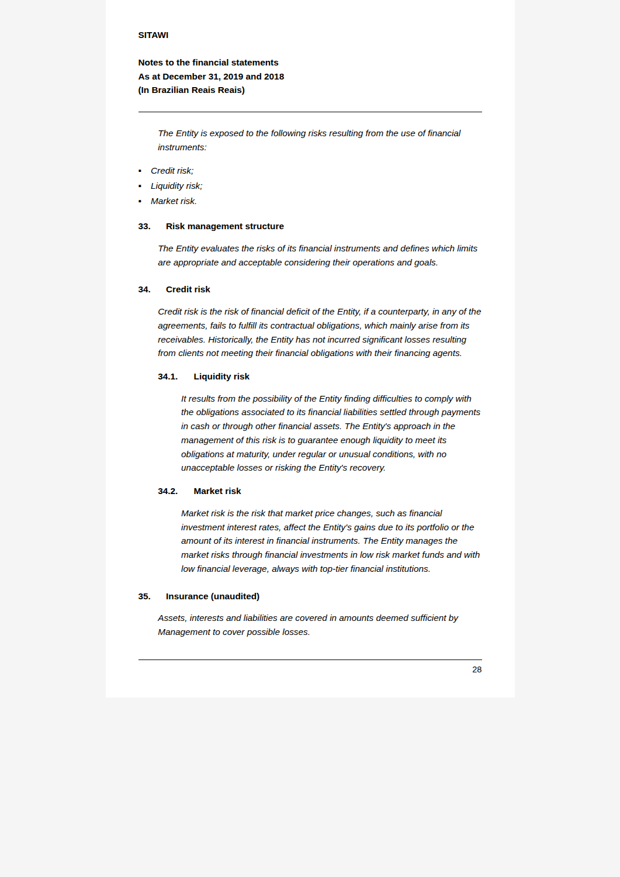SITAWI
Notes to the financial statements
As at December 31, 2019 and 2018
(In Brazilian Reais Reais)
The Entity is exposed to the following risks resulting from the use of financial instruments:
Credit risk;
Liquidity risk;
Market risk.
33. Risk management structure
The Entity evaluates the risks of its financial instruments and defines which limits are appropriate and acceptable considering their operations and goals.
34. Credit risk
Credit risk is the risk of financial deficit of the Entity, if a counterparty, in any of the agreements, fails to fulfill its contractual obligations, which mainly arise from its receivables. Historically, the Entity has not incurred significant losses resulting from clients not meeting their financial obligations with their financing agents.
34.1. Liquidity risk
It results from the possibility of the Entity finding difficulties to comply with the obligations associated to its financial liabilities settled through payments in cash or through other financial assets. The Entity's approach in the management of this risk is to guarantee enough liquidity to meet its obligations at maturity, under regular or unusual conditions, with no unacceptable losses or risking the Entity's recovery.
34.2. Market risk
Market risk is the risk that market price changes, such as financial investment interest rates, affect the Entity's gains due to its portfolio or the amount of its interest in financial instruments. The Entity manages the market risks through financial investments in low risk market funds and with low financial leverage, always with top-tier financial institutions.
35. Insurance (unaudited)
Assets, interests and liabilities are covered in amounts deemed sufficient by Management to cover possible losses.
28